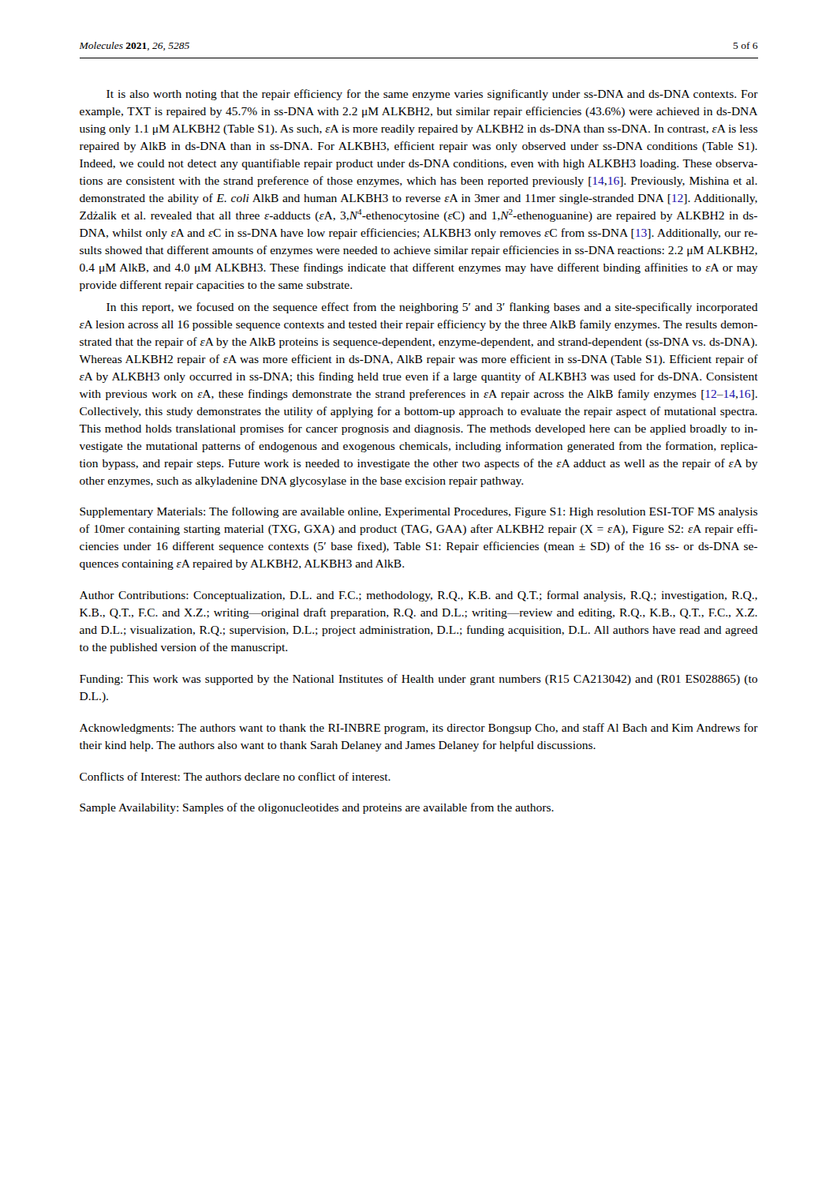Molecules 2021, 26, 5285
5 of 6
It is also worth noting that the repair efficiency for the same enzyme varies significantly under ss-DNA and ds-DNA contexts. For example, TXT is repaired by 45.7% in ss-DNA with 2.2 μM ALKBH2, but similar repair efficiencies (43.6%) were achieved in ds-DNA using only 1.1 μM ALKBH2 (Table S1). As such, ε A is more readily repaired by ALKBH2 in ds-DNA than ss-DNA. In contrast, ε A is less repaired by AlkB in ds-DNA than in ss-DNA. For ALKBH3, efficient repair was only observed under ss-DNA conditions (Table S1). Indeed, we could not detect any quantifiable repair product under ds-DNA conditions, even with high ALKBH3 loading. These observations are consistent with the strand preference of those enzymes, which has been reported previously [14,16]. Previously, Mishina et al. demonstrated the ability of E. coli AlkB and human ALKBH3 to reverse ε A in 3mer and 11mer single-stranded DNA [12]. Additionally, Zdżalik et al. revealed that all three ε-adducts (ε A, 3,N4-ethenocytosine (ε C) and 1,N2-ethenoguanine) are repaired by ALKBH2 in ds-DNA, whilst only ε A and ε C in ss-DNA have low repair efficiencies; ALKBH3 only removes ε C from ss-DNA [13]. Additionally, our results showed that different amounts of enzymes were needed to achieve similar repair efficiencies in ss-DNA reactions: 2.2 μM ALKBH2, 0.4 μM AlkB, and 4.0 μM ALKBH3. These findings indicate that different enzymes may have different binding affinities to ε A or may provide different repair capacities to the same substrate.
In this report, we focused on the sequence effect from the neighboring 5′ and 3′ flanking bases and a site-specifically incorporated ε A lesion across all 16 possible sequence contexts and tested their repair efficiency by the three AlkB family enzymes. The results demonstrated that the repair of ε A by the AlkB proteins is sequence-dependent, enzyme-dependent, and strand-dependent (ss-DNA vs. ds-DNA). Whereas ALKBH2 repair of ε A was more efficient in ds-DNA, AlkB repair was more efficient in ss-DNA (Table S1). Efficient repair of ε A by ALKBH3 only occurred in ss-DNA; this finding held true even if a large quantity of ALKBH3 was used for ds-DNA. Consistent with previous work on ε A, these findings demonstrate the strand preferences in ε A repair across the AlkB family enzymes [12–14,16]. Collectively, this study demonstrates the utility of applying for a bottom-up approach to evaluate the repair aspect of mutational spectra. This method holds translational promises for cancer prognosis and diagnosis. The methods developed here can be applied broadly to investigate the mutational patterns of endogenous and exogenous chemicals, including information generated from the formation, replication bypass, and repair steps. Future work is needed to investigate the other two aspects of the ε A adduct as well as the repair of ε A by other enzymes, such as alkyladenine DNA glycosylase in the base excision repair pathway.
Supplementary Materials: The following are available online, Experimental Procedures, Figure S1: High resolution ESI-TOF MS analysis of 10mer containing starting material (TXG, GXA) and product (TAG, GAA) after ALKBH2 repair (X = ε A), Figure S2: ε A repair efficiencies under 16 different sequence contexts (5′ base fixed), Table S1: Repair efficiencies (mean ± SD) of the 16 ss- or ds-DNA sequences containing ε A repaired by ALKBH2, ALKBH3 and AlkB.
Author Contributions: Conceptualization, D.L. and F.C.; methodology, R.Q., K.B. and Q.T.; formal analysis, R.Q.; investigation, R.Q., K.B., Q.T., F.C. and X.Z.; writing—original draft preparation, R.Q. and D.L.; writing—review and editing, R.Q., K.B., Q.T., F.C., X.Z. and D.L.; visualization, R.Q.; supervision, D.L.; project administration, D.L.; funding acquisition, D.L. All authors have read and agreed to the published version of the manuscript.
Funding: This work was supported by the National Institutes of Health under grant numbers (R15 CA213042) and (R01 ES028865) (to D.L.).
Acknowledgments: The authors want to thank the RI-INBRE program, its director Bongsup Cho, and staff Al Bach and Kim Andrews for their kind help. The authors also want to thank Sarah Delaney and James Delaney for helpful discussions.
Conflicts of Interest: The authors declare no conflict of interest.
Sample Availability: Samples of the oligonucleotides and proteins are available from the authors.